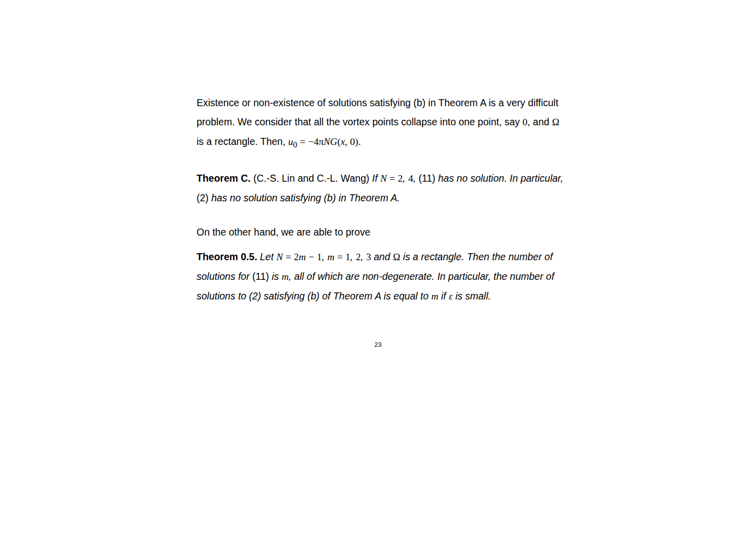Existence or non-existence of solutions satisfying (b) in Theorem A is a very difficult problem. We consider that all the vortex points collapse into one point, say 0, and Ω is a rectangle. Then, u0 = −4π NG(x, 0).
Theorem C. (C.-S. Lin and C.-L. Wang) If N = 2, 4, (11) has no solution. In particular, (2) has no solution satisfying (b) in Theorem A.
On the other hand, we are able to prove
Theorem 0.5. Let N = 2 m − 1, m = 1, 2, 3 and Ω is a rectangle. Then the number of solutions for (11) is m, all of which are non-degenerate. In particular, the number of solutions to (2) satisfying (b) of Theorem A is equal to m if ε is small.
23